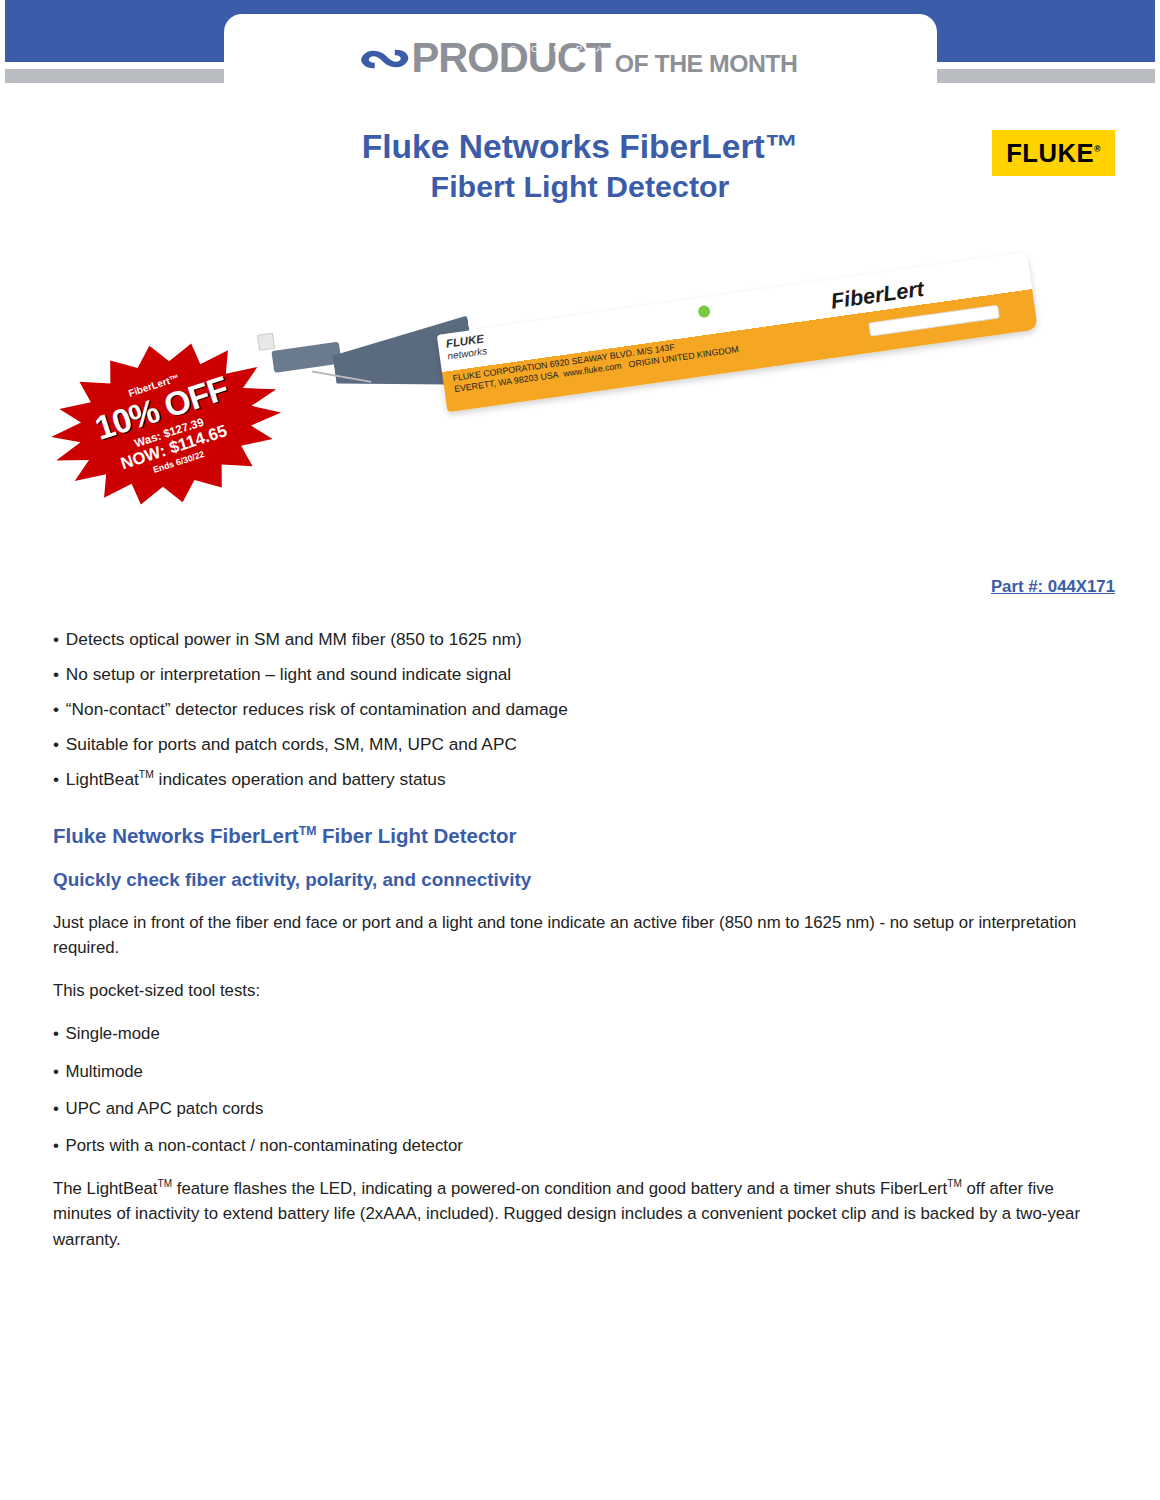∾Specialized Products C O M P A N Y
∾ PRODUCT OF THE MONTH
FLUKE®
Fluke Networks FiberLert™
Fibert Light Detector
FLUKE
networks
FiberLert
FLUKE CORPORATION 6920 SEAWAY BLVD. M/S 143F
EVERETT, WA 98203 USA www.fluke.com ORIGIN UNITED KINGDOM
FiberLert™
10% OFF
Was: $127.39
NOW: $114.65
Ends 6/30/22
Part #: 044X171
Detects optical power in SM and MM fiber (850 to 1625 nm)
No setup or interpretation – light and sound indicate signal
“Non-contact” detector reduces risk of contamination and damage
Suitable for ports and patch cords, SM, MM, UPC and APC
LightBeatTM indicates operation and battery status
Fluke Networks FiberLertTM Fiber Light Detector
Quickly check fiber activity, polarity, and connectivity
Just place in front of the fiber end face or port and a light and tone indicate an active fiber (850 nm to 1625 nm) - no setup or interpretation required.
This pocket-sized tool tests:
Single-mode
Multimode
UPC and APC patch cords
Ports with a non-contact / non-contaminating detector
The LightBeatTM feature flashes the LED, indicating a powered-on condition and good battery and a timer shuts FiberLertTM off after five minutes of inactivity to extend battery life (2xAAA, included). Rugged design includes a convenient pocket clip and is backed by a two-year warranty.